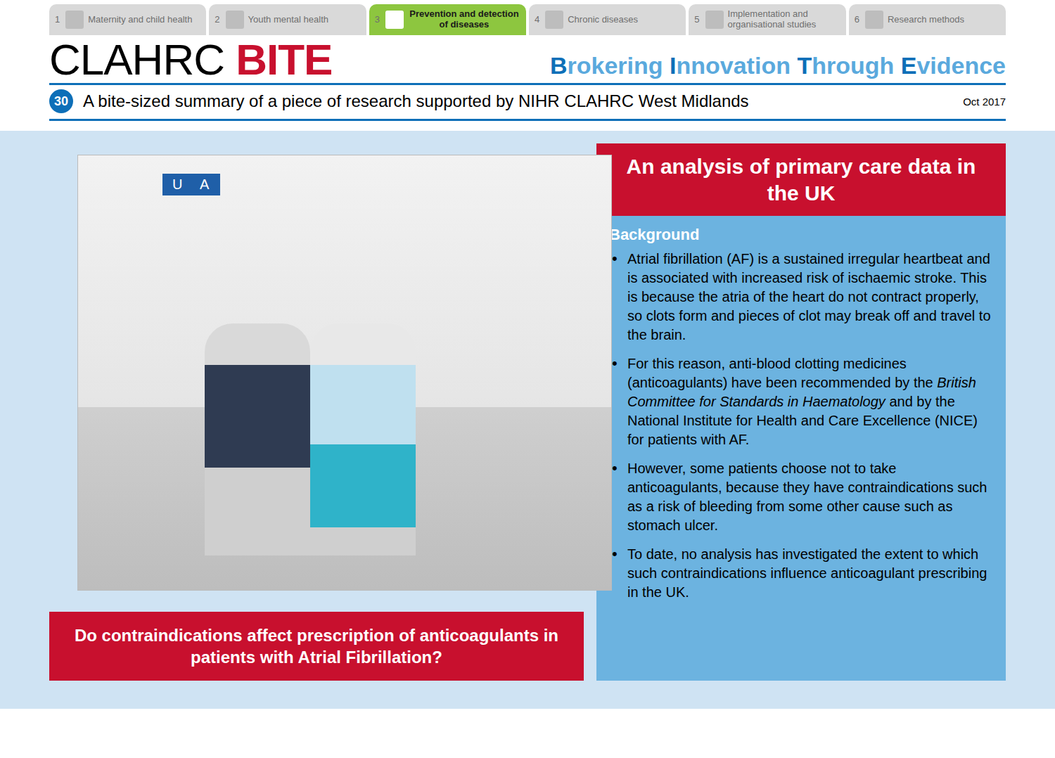1 Maternity and child health
2 Youth mental health
3 Prevention and detection of diseases
4 Chronic diseases
5 Implementation and organisational studies
6 Research methods
CLAHRC BITE
Brokering Innovation Through Evidence
30
A bite-sized summary of a piece of research supported by NIHR CLAHRC West Midlands
Oct 2017
U A
Do contraindications affect prescription of anticoagulants in patients with Atrial Fibrillation?
An analysis of primary care data in the UK
Background
Atrial fibrillation (AF) is a sustained irregular heartbeat and is associated with increased risk of ischaemic stroke. This is because the atria of the heart do not contract properly, so clots form and pieces of clot may break off and travel to the brain.
For this reason, anti-blood clotting medicines (anticoagulants) have been recommended by the British Committee for Standards in Haematology and by the National Institute for Health and Care Excellence (NICE) for patients with AF.
However, some patients choose not to take anticoagulants, because they have contraindications such as a risk of bleeding from some other cause such as stomach ulcer.
To date, no analysis has investigated the extent to which such contraindications influence anticoagulant prescribing in the UK.